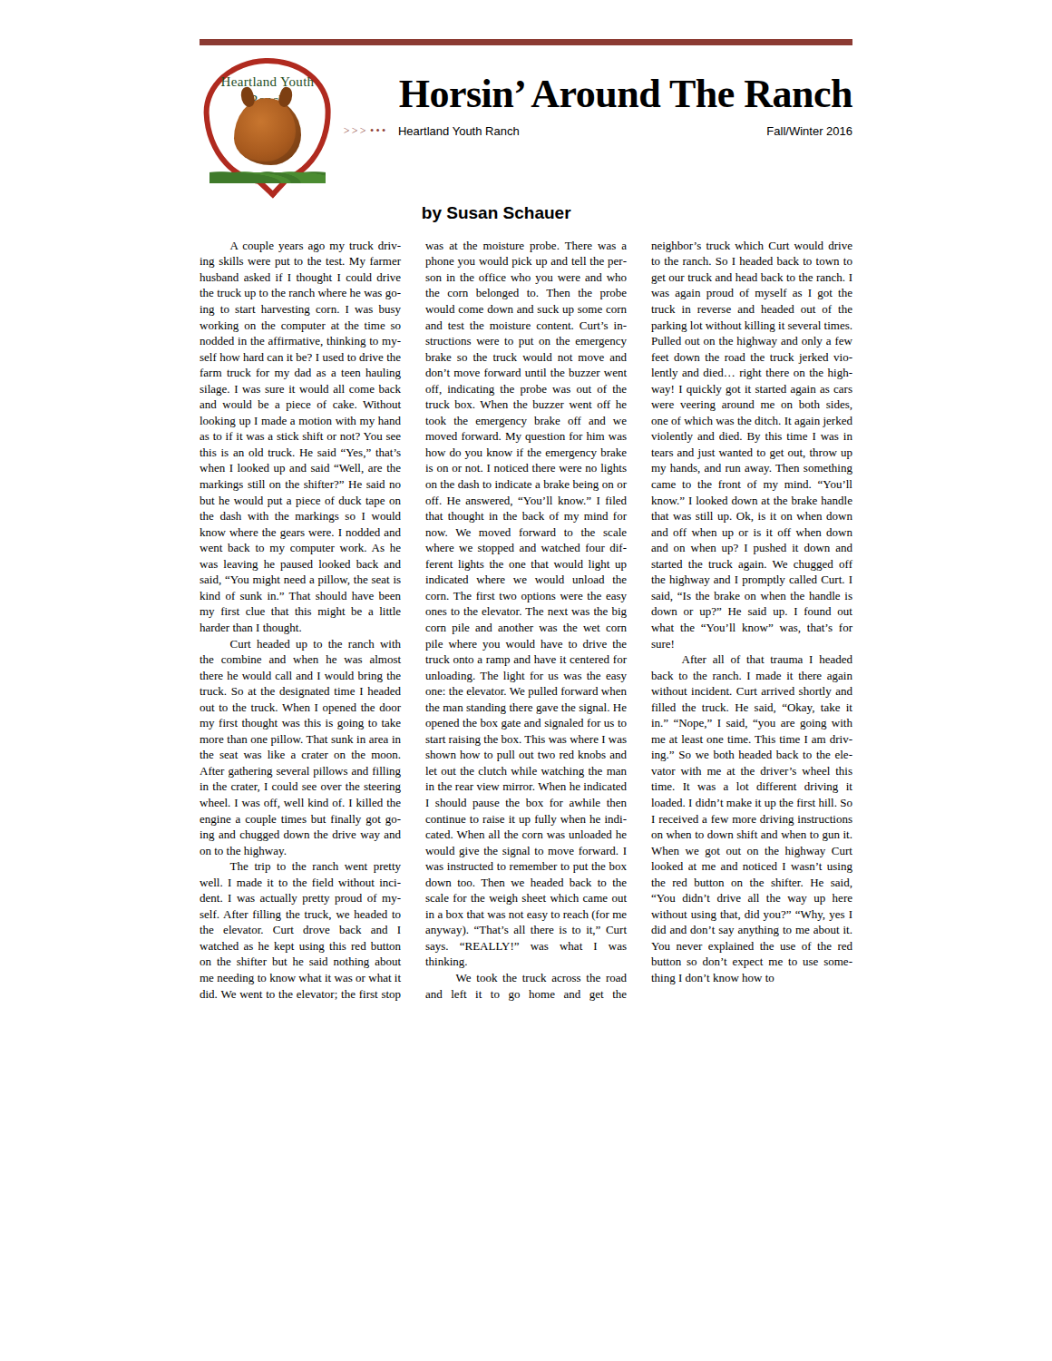Heartland Youth Ranch
Horsin’ Around The Ranch
>>> •••
Heartland Youth Ranch
Fall/Winter 2016
by Susan Schauer
A couple years ago my truck driving skills were put to the test. My farmer husband asked if I thought I could drive the truck up to the ranch where he was going to start harvesting corn. I was busy working on the computer at the time so nodded in the affirmative, thinking to myself how hard can it be? I used to drive the farm truck for my dad as a teen hauling silage. I was sure it would all come back and would be a piece of cake. Without looking up I made a motion with my hand as to if it was a stick shift or not? You see this is an old truck. He said “Yes,” that’s when I looked up and said “Well, are the markings still on the shifter?” He said no but he would put a piece of duck tape on the dash with the markings so I would know where the gears were. I nodded and went back to my computer work. As he was leaving he paused looked back and said, “You might need a pillow, the seat is kind of sunk in.” That should have been my first clue that this might be a little harder than I thought.
Curt headed up to the ranch with the combine and when he was almost there he would call and I would bring the truck. So at the designated time I headed out to the truck. When I opened the door my first thought was this is going to take more than one pillow. That sunk in area in the seat was like a crater on the moon. After gathering several pillows and filling in the crater, I could see over the steering wheel. I was off, well kind of. I killed the engine a couple times but finally got going and chugged down the drive way and on to the highway.
The trip to the ranch went pretty well. I made it to the field without incident. I was actually pretty proud of myself. After filling the truck, we headed to the elevator. Curt drove back and I watched as he kept using this red button on the shifter but he said nothing about me needing to know what it was or what it did. We went to the elevator; the first stop was at the moisture probe. There was a phone you would pick up and tell the person in the office who you were and who the corn belonged to. Then the probe would come down and suck up some corn and test the moisture content. Curt’s instructions were to put on the emergency brake so the truck would not move and don’t move forward until the buzzer went off, indicating the probe was out of the truck box. When the buzzer went off he took the emergency brake off and we moved forward. My question for him was how do you know if the emergency brake is on or not. I noticed there were no lights on the dash to indicate a brake being on or off. He answered, “You’ll know.” I filed that thought in the back of my mind for now. We moved forward to the scale where we stopped and watched four different lights the one that would light up indicated where we would unload the corn. The first two options were the easy ones to the elevator. The next was the big corn pile and another was the wet corn pile where you would have to drive the truck onto a ramp and have it centered for unloading. The light for us was the easy one: the elevator. We pulled forward when the man standing there gave the signal. He opened the box gate and signaled for us to start raising the box. This was where I was shown how to pull out two red knobs and let out the clutch while watching the man in the rear view mirror. When he indicated I should pause the box for awhile then continue to raise it up fully when he indicated. When all the corn was unloaded he would give the signal to move forward. I was instructed to remember to put the box down too. Then we headed back to the scale for the weigh sheet which came out in a box that was not easy to reach (for me anyway). “That’s all there is to it,” Curt says. “REALLY!” was what I was thinking.
We took the truck across the road and left it to go home and get the neighbor’s truck which Curt would drive to the ranch. So I headed back to town to get our truck and head back to the ranch. I was again proud of myself as I got the truck in reverse and headed out of the parking lot without killing it several times. Pulled out on the highway and only a few feet down the road the truck jerked violently and died… right there on the highway! I quickly got it started again as cars were veering around me on both sides, one of which was the ditch. It again jerked violently and died. By this time I was in tears and just wanted to get out, throw up my hands, and run away. Then something came to the front of my mind. “You’ll know.” I looked down at the brake handle that was still up. Ok, is it on when down and off when up or is it off when down and on when up? I pushed it down and started the truck again. We chugged off the highway and I promptly called Curt. I said, “Is the brake on when the handle is down or up?” He said up. I found out what the “You’ll know” was, that’s for sure!
After all of that trauma I headed back to the ranch. I made it there again without incident. Curt arrived shortly and filled the truck. He said, “Okay, take it in.” “Nope,” I said, “you are going with me at least one time. This time I am driving.” So we both headed back to the elevator with me at the driver’s wheel this time. It was a lot different driving it loaded. I didn’t make it up the first hill. So I received a few more driving instructions on when to down shift and when to gun it. When we got out on the highway Curt looked at me and noticed I wasn’t using the red button on the shifter. He said, “You didn’t drive all the way up here without using that, did you?” “Why, yes I did and don’t say anything to me about it. You never explained the use of the red button so don’t expect me to use something I don’t know how to